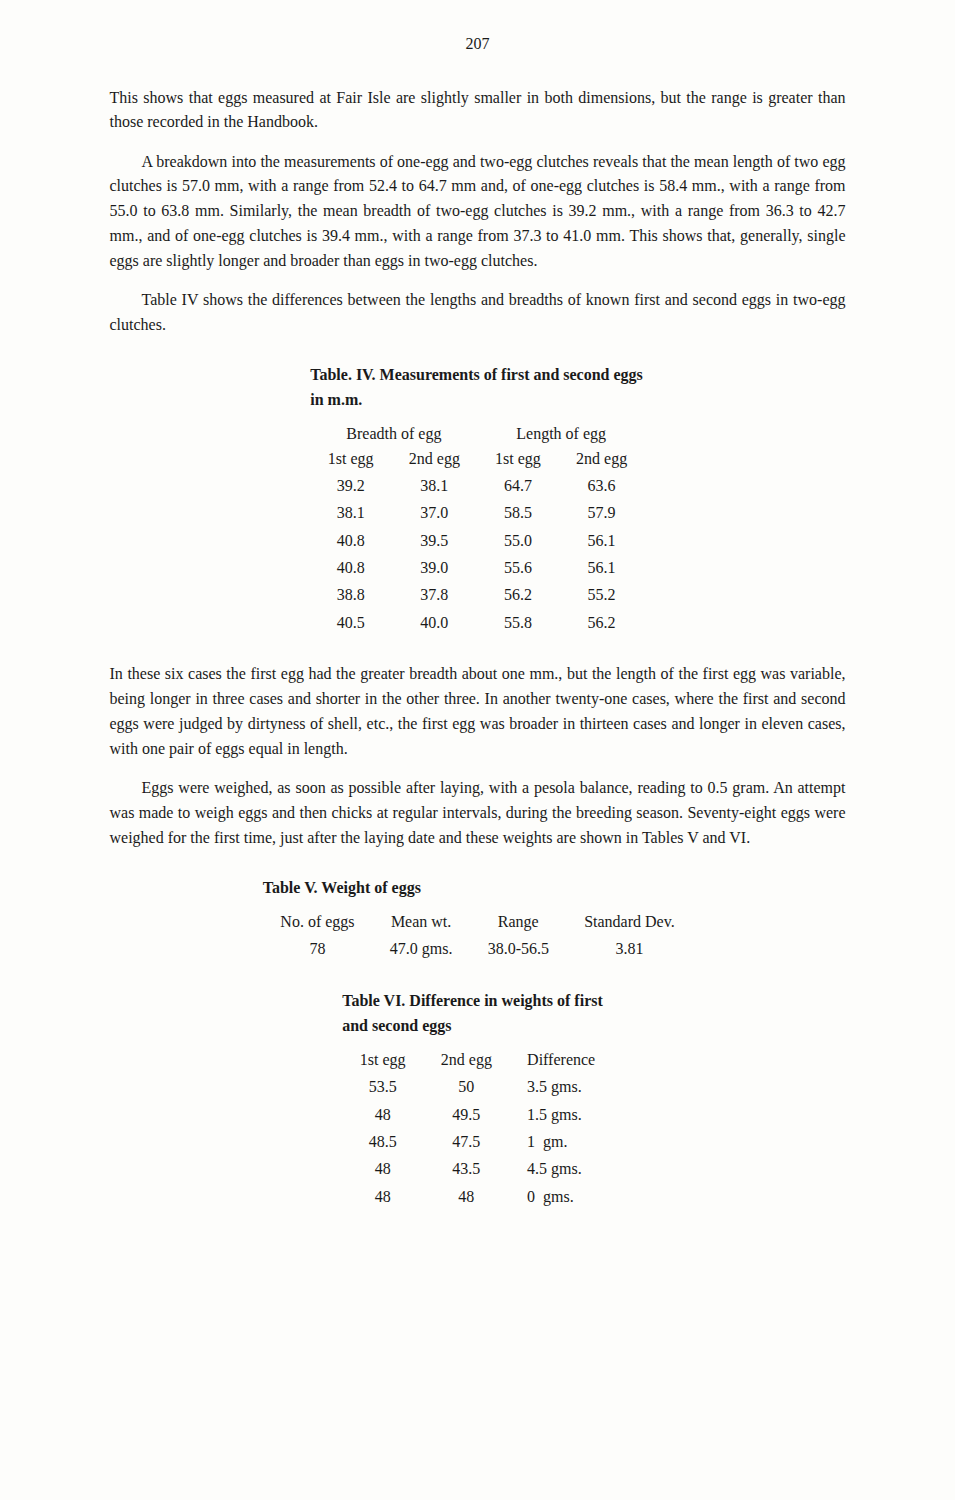207
This shows that eggs measured at Fair Isle are slightly smaller in both dimensions, but the range is greater than those recorded in the Handbook.
A breakdown into the measurements of one-egg and two-egg clutches reveals that the mean length of two egg clutches is 57.0 mm, with a range from 52.4 to 64.7 mm and, of one-egg clutches is 58.4 mm., with a range from 55.0 to 63.8 mm. Similarly, the mean breadth of two-egg clutches is 39.2 mm., with a range from 36.3 to 42.7 mm., and of one-egg clutches is 39.4 mm., with a range from 37.3 to 41.0 mm. This shows that, generally, single eggs are slightly longer and broader than eggs in two-egg clutches.
Table IV shows the differences between the lengths and breadths of known first and second eggs in two-egg clutches.
Table. IV. Measurements of first and second eggs in m.m.
| Breadth of egg | Length of egg |
| --- | --- |
| 1st egg | 2nd egg | 1st egg | 2nd egg |
| 39.2 | 38.1 | 64.7 | 63.6 |
| 38.1 | 37.0 | 58.5 | 57.9 |
| 40.8 | 39.5 | 55.0 | 56.1 |
| 40.8 | 39.0 | 55.6 | 56.1 |
| 38.8 | 37.8 | 56.2 | 55.2 |
| 40.5 | 40.0 | 55.8 | 56.2 |
In these six cases the first egg had the greater breadth about one mm., but the length of the first egg was variable, being longer in three cases and shorter in the other three. In another twenty-one cases, where the first and second eggs were judged by dirtyness of shell, etc., the first egg was broader in thirteen cases and longer in eleven cases, with one pair of eggs equal in length.
Eggs were weighed, as soon as possible after laying, with a pesola balance, reading to 0.5 gram. An attempt was made to weigh eggs and then chicks at regular intervals, during the breeding season. Seventy-eight eggs were weighed for the first time, just after the laying date and these weights are shown in Tables V and VI.
Table V. Weight of eggs
| No. of eggs | Mean wt. | Range | Standard Dev. |
| --- | --- | --- | --- |
| 78 | 47.0 gms. | 38.0-56.5 | 3.81 |
Table VI. Difference in weights of first and second eggs
| 1st egg | 2nd egg | Difference |
| --- | --- | --- |
| 53.5 | 50 | 3.5 gms. |
| 48 | 49.5 | 1.5 gms. |
| 48.5 | 47.5 | 1 gm. |
| 48 | 43.5 | 4.5 gms. |
| 48 | 48 | 0 gms. |